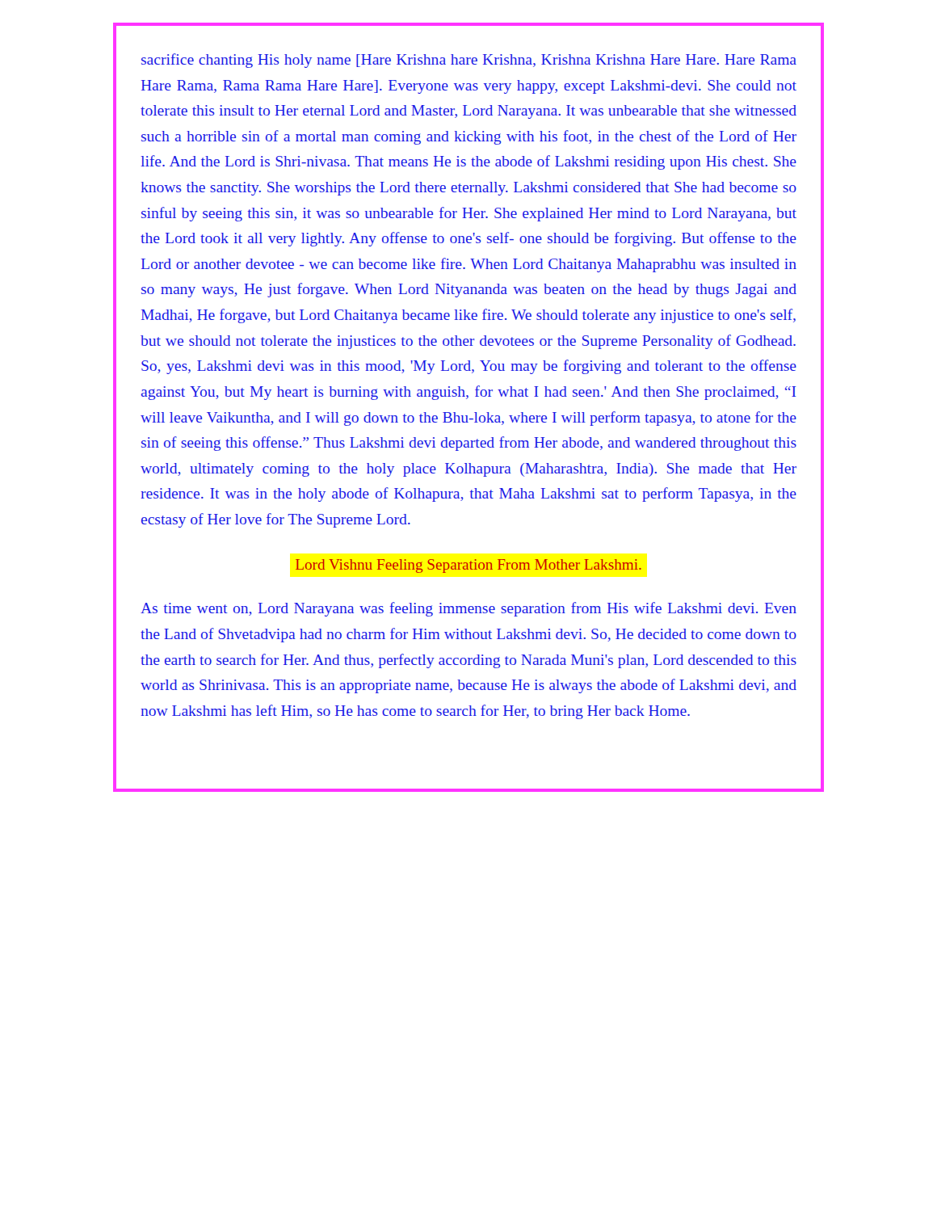sacrifice chanting His holy name [Hare Krishna hare Krishna, Krishna Krishna Hare Hare. Hare Rama Hare Rama, Rama Rama Hare Hare]. Everyone was very happy, except Lakshmi-devi. She could not tolerate this insult to Her eternal Lord and Master, Lord Narayana. It was unbearable that she witnessed such a horrible sin of a mortal man coming and kicking with his foot, in the chest of the Lord of Her life. And the Lord is Shri-nivasa. That means He is the abode of Lakshmi residing upon His chest. She knows the sanctity. She worships the Lord there eternally. Lakshmi considered that She had become so sinful by seeing this sin, it was so unbearable for Her. She explained Her mind to Lord Narayana, but the Lord took it all very lightly. Any offense to one's self- one should be forgiving. But offense to the Lord or another devotee - we can become like fire. When Lord Chaitanya Mahaprabhu was insulted in so many ways, He just forgave. When Lord Nityananda was beaten on the head by thugs Jagai and Madhai, He forgave, but Lord Chaitanya became like fire. We should tolerate any injustice to one's self, but we should not tolerate the injustices to the other devotees or the Supreme Personality of Godhead. So, yes, Lakshmi devi was in this mood, 'My Lord, You may be forgiving and tolerant to the offense against You, but My heart is burning with anguish, for what I had seen.' And then She proclaimed, “I will leave Vaikuntha, and I will go down to the Bhu-loka, where I will perform tapasya, to atone for the sin of seeing this offense.” Thus Lakshmi devi departed from Her abode, and wandered throughout this world, ultimately coming to the holy place Kolhapura (Maharashtra, India). She made that Her residence. It was in the holy abode of Kolhapura, that Maha Lakshmi sat to perform Tapasya, in the ecstasy of Her love for The Supreme Lord.
Lord Vishnu Feeling Separation From Mother Lakshmi.
As time went on, Lord Narayana was feeling immense separation from His wife Lakshmi devi. Even the Land of Shvetadvipa had no charm for Him without Lakshmi devi. So, He decided to come down to the earth to search for Her. And thus, perfectly according to Narada Muni's plan, Lord descended to this world as Shrinivasa. This is an appropriate name, because He is always the abode of Lakshmi devi, and now Lakshmi has left Him, so He has come to search for Her, to bring Her back Home.